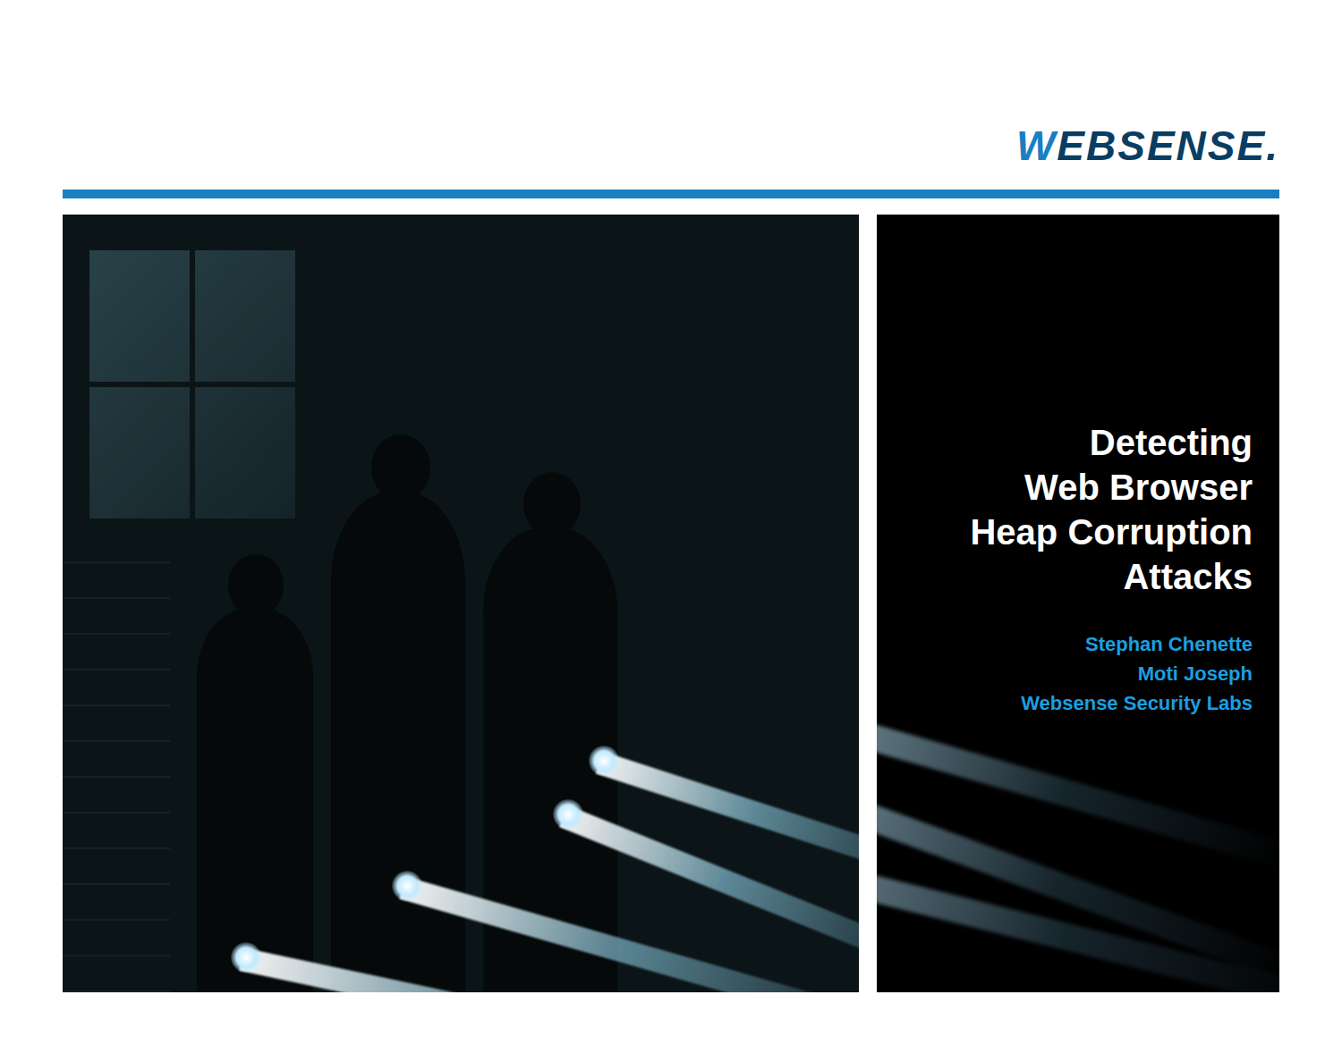WEBSENSE.
Detecting
Web Browser
Heap Corruption
Attacks
Stephan Chenette
Moti Joseph
Websense Security Labs